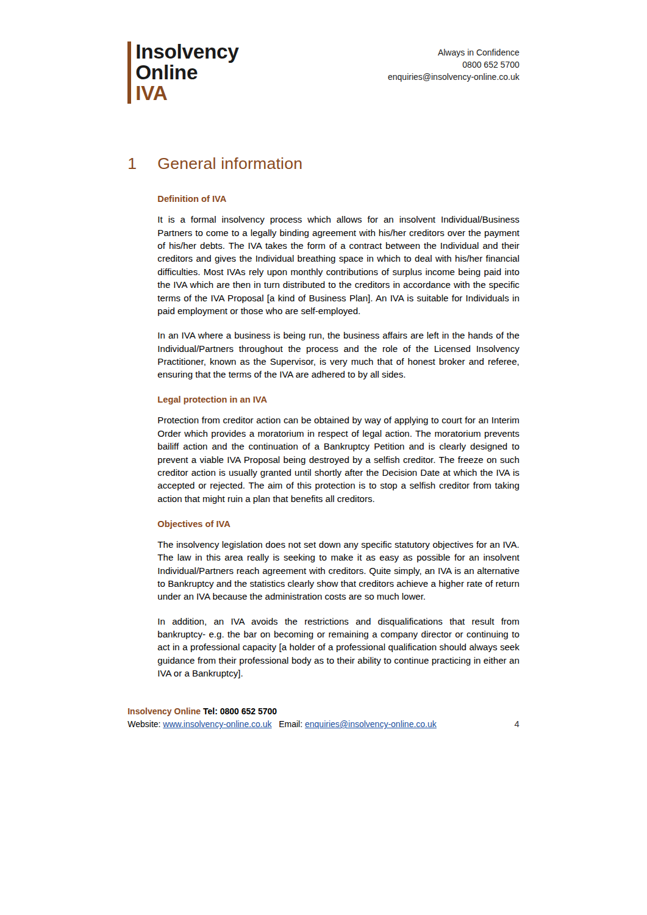Insolvency Online IVA
Always in Confidence
0800 652 5700
enquiries@insolvency-online.co.uk
1 General information
Definition of IVA
It is a formal insolvency process which allows for an insolvent Individual/Business Partners to come to a legally binding agreement with his/her creditors over the payment of his/her debts. The IVA takes the form of a contract between the Individual and their creditors and gives the Individual breathing space in which to deal with his/her financial difficulties. Most IVAs rely upon monthly contributions of surplus income being paid into the IVA which are then in turn distributed to the creditors in accordance with the specific terms of the IVA Proposal [a kind of Business Plan]. An IVA is suitable for Individuals in paid employment or those who are self-employed.
In an IVA where a business is being run, the business affairs are left in the hands of the Individual/Partners throughout the process and the role of the Licensed Insolvency Practitioner, known as the Supervisor, is very much that of honest broker and referee, ensuring that the terms of the IVA are adhered to by all sides.
Legal protection in an IVA
Protection from creditor action can be obtained by way of applying to court for an Interim Order which provides a moratorium in respect of legal action. The moratorium prevents bailiff action and the continuation of a Bankruptcy Petition and is clearly designed to prevent a viable IVA Proposal being destroyed by a selfish creditor. The freeze on such creditor action is usually granted until shortly after the Decision Date at which the IVA is accepted or rejected. The aim of this protection is to stop a selfish creditor from taking action that might ruin a plan that benefits all creditors.
Objectives of IVA
The insolvency legislation does not set down any specific statutory objectives for an IVA. The law in this area really is seeking to make it as easy as possible for an insolvent Individual/Partners reach agreement with creditors. Quite simply, an IVA is an alternative to Bankruptcy and the statistics clearly show that creditors achieve a higher rate of return under an IVA because the administration costs are so much lower.
In addition, an IVA avoids the restrictions and disqualifications that result from bankruptcy- e.g. the bar on becoming or remaining a company director or continuing to act in a professional capacity [a holder of a professional qualification should always seek guidance from their professional body as to their ability to continue practicing in either an IVA or a Bankruptcy].
Insolvency Online Tel: 0800 652 5700
Website: www.insolvency-online.co.uk Email: enquiries@insolvency-online.co.uk
4